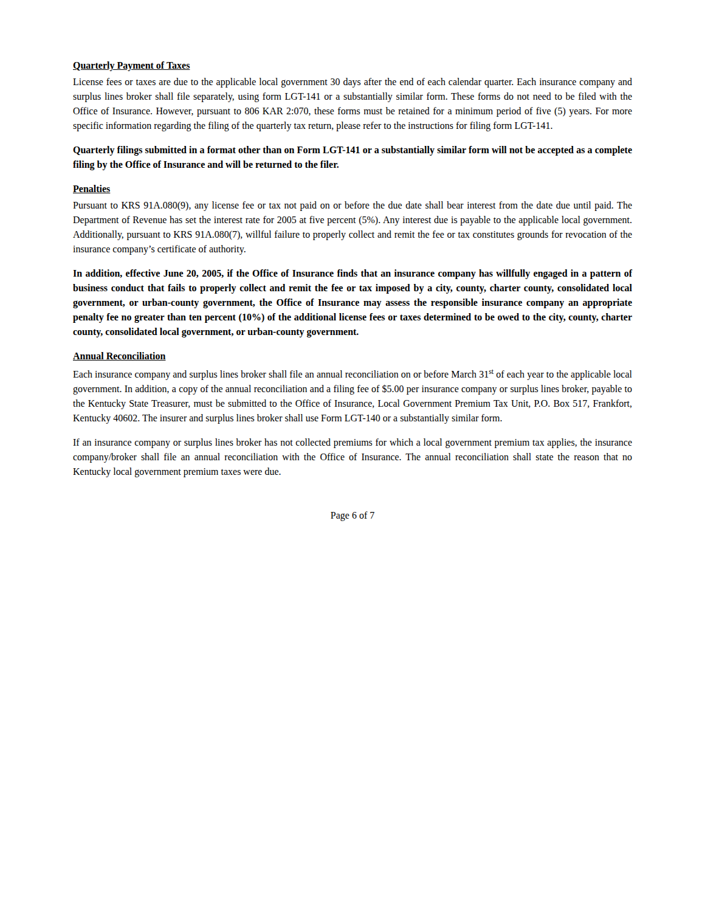Quarterly Payment of Taxes
License fees or taxes are due to the applicable local government 30 days after the end of each calendar quarter. Each insurance company and surplus lines broker shall file separately, using form LGT-141 or a substantially similar form. These forms do not need to be filed with the Office of Insurance. However, pursuant to 806 KAR 2:070, these forms must be retained for a minimum period of five (5) years. For more specific information regarding the filing of the quarterly tax return, please refer to the instructions for filing form LGT-141.
Quarterly filings submitted in a format other than on Form LGT-141 or a substantially similar form will not be accepted as a complete filing by the Office of Insurance and will be returned to the filer.
Penalties
Pursuant to KRS 91A.080(9), any license fee or tax not paid on or before the due date shall bear interest from the date due until paid. The Department of Revenue has set the interest rate for 2005 at five percent (5%). Any interest due is payable to the applicable local government. Additionally, pursuant to KRS 91A.080(7), willful failure to properly collect and remit the fee or tax constitutes grounds for revocation of the insurance company’s certificate of authority.
In addition, effective June 20, 2005, if the Office of Insurance finds that an insurance company has willfully engaged in a pattern of business conduct that fails to properly collect and remit the fee or tax imposed by a city, county, charter county, consolidated local government, or urban-county government, the Office of Insurance may assess the responsible insurance company an appropriate penalty fee no greater than ten percent (10%) of the additional license fees or taxes determined to be owed to the city, county, charter county, consolidated local government, or urban-county government.
Annual Reconciliation
Each insurance company and surplus lines broker shall file an annual reconciliation on or before March 31st of each year to the applicable local government. In addition, a copy of the annual reconciliation and a filing fee of $5.00 per insurance company or surplus lines broker, payable to the Kentucky State Treasurer, must be submitted to the Office of Insurance, Local Government Premium Tax Unit, P.O. Box 517, Frankfort, Kentucky 40602. The insurer and surplus lines broker shall use Form LGT-140 or a substantially similar form.
If an insurance company or surplus lines broker has not collected premiums for which a local government premium tax applies, the insurance company/broker shall file an annual reconciliation with the Office of Insurance. The annual reconciliation shall state the reason that no Kentucky local government premium taxes were due.
Page 6 of 7